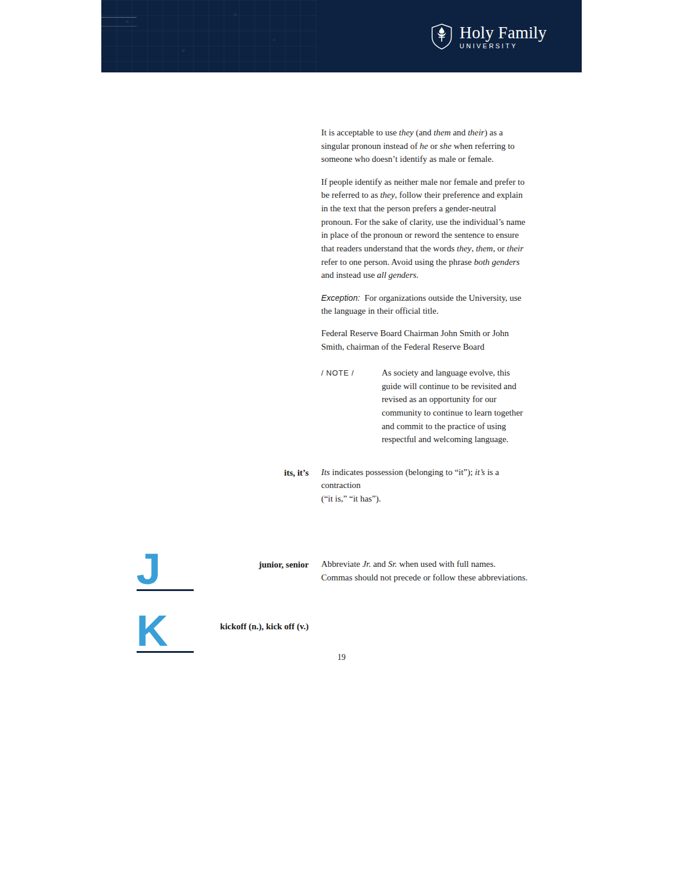Holy Family University
It is acceptable to use they (and them and their) as a singular pronoun instead of he or she when referring to someone who doesn’t identify as male or female.
If people identify as neither male nor female and prefer to be referred to as they, follow their preference and explain in the text that the person prefers a gender-neutral pronoun. For the sake of clarity, use the individual’s name in place of the pronoun or reword the sentence to ensure that readers understand that the words they, them, or their refer to one person. Avoid using the phrase both genders and instead use all genders.
Exception: For organizations outside the University, use the language in their official title.
Federal Reserve Board Chairman John Smith or John Smith, chairman of the Federal Reserve Board
/ NOTE /
As society and language evolve, this guide will continue to be revisited and revised as an opportunity for our community to continue to learn together and commit to the practice of using respectful and welcoming language.
its, it’s
Its indicates possession (belonging to “it”); it’s is a contraction
(“it is,” “it has”).
J
junior, senior
Abbreviate Jr. and Sr. when used with full names. Commas should not precede or follow these abbreviations.
K
kickoff (n.), kick off (v.)
19